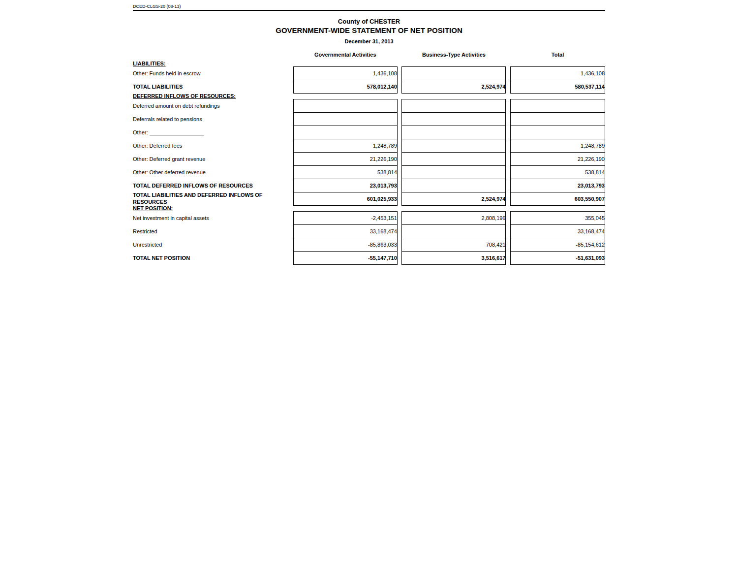DCED-CLGS-20 (08-13)
County of CHESTER
GOVERNMENT-WIDE STATEMENT OF NET POSITION
December 31, 2013
| | Governmental Activities | | Business-Type Activities | | Total |
| --- | --- | --- | --- | --- | --- |
| LIABILITIES: | | | | | |
| Other: Funds held in escrow | 1,436,108 | | | | 1,436,108 |
| TOTAL LIABILITIES | 578,012,140 | | 2,524,974 | | 580,537,114 |
| DEFERRED INFLOWS OF RESOURCES: | | | | | |
| Deferred amount on debt refundings | | | | | |
| Deferrals related to pensions | | | | | |
| Other: | | | | | |
| Other: Deferred fees | 1,248,789 | | | | 1,248,789 |
| Other: Deferred grant revenue | 21,226,190 | | | | 21,226,190 |
| Other: Other deferred revenue | 538,814 | | | | 538,814 |
| TOTAL DEFERRED INFLOWS OF RESOURCES | 23,013,793 | | | | 23,013,793 |
| TOTAL LIABILITIES AND DEFERRED INFLOWS OF RESOURCES | 601,025,933 | | 2,524,974 | | 603,550,907 |
| NET POSITION: | | | | | |
| Net investment in capital assets | -2,453,151 | | 2,808,196 | | 355,045 |
| Restricted | 33,168,474 | | | | 33,168,474 |
| Unrestricted | -85,863,033 | | 708,421 | | -85,154,612 |
| TOTAL NET POSITION | -55,147,710 | | 3,516,617 | | -51,631,093 |